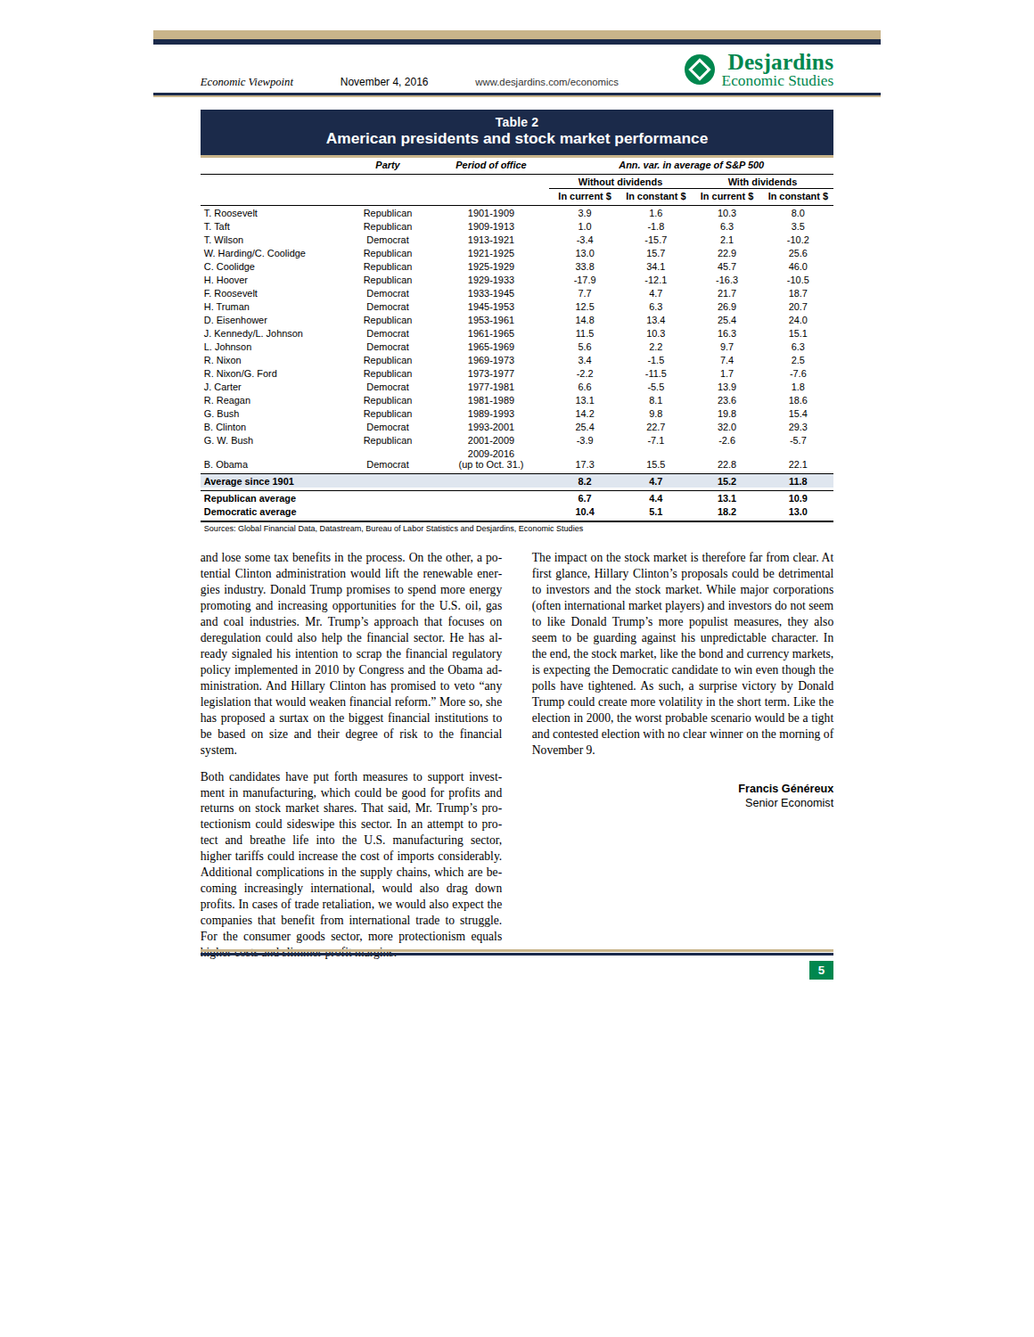Economic Viewpoint November 4, 2016 www.desjardins.com/economics
Desjardins
Economic Studies
Table 2
American presidents and stock market performance
| | Party | Period of office | Ann. var. in average of S&P 500 |
| --- | --- | --- | --- |
| | | | Without dividends | With dividends |
| | | | In current $ | In constant $ | In current $ | In constant $ |
| T. Roosevelt | Republican | 1901-1909 | 3.9 | 1.6 | 10.3 | 8.0 |
| T. Taft | Republican | 1909-1913 | 1.0 | -1.8 | 6.3 | 3.5 |
| T. Wilson | Democrat | 1913-1921 | -3.4 | -15.7 | 2.1 | -10.2 |
| W. Harding/C. Coolidge | Republican | 1921-1925 | 13.0 | 15.7 | 22.9 | 25.6 |
| C. Coolidge | Republican | 1925-1929 | 33.8 | 34.1 | 45.7 | 46.0 |
| H. Hoover | Republican | 1929-1933 | -17.9 | -12.1 | -16.3 | -10.5 |
| F. Roosevelt | Democrat | 1933-1945 | 7.7 | 4.7 | 21.7 | 18.7 |
| H. Truman | Democrat | 1945-1953 | 12.5 | 6.3 | 26.9 | 20.7 |
| D. Eisenhower | Republican | 1953-1961 | 14.8 | 13.4 | 25.4 | 24.0 |
| J. Kennedy/L. Johnson | Democrat | 1961-1965 | 11.5 | 10.3 | 16.3 | 15.1 |
| L. Johnson | Democrat | 1965-1969 | 5.6 | 2.2 | 9.7 | 6.3 |
| R. Nixon | Republican | 1969-1973 | 3.4 | -1.5 | 7.4 | 2.5 |
| R. Nixon/G. Ford | Republican | 1973-1977 | -2.2 | -11.5 | 1.7 | -7.6 |
| J. Carter | Democrat | 1977-1981 | 6.6 | -5.5 | 13.9 | 1.8 |
| R. Reagan | Republican | 1981-1989 | 13.1 | 8.1 | 23.6 | 18.6 |
| G. Bush | Republican | 1989-1993 | 14.2 | 9.8 | 19.8 | 15.4 |
| B. Clinton | Democrat | 1993-2001 | 25.4 | 22.7 | 32.0 | 29.3 |
| G. W. Bush | Republican | 2001-2009 | -3.9 | -7.1 | -2.6 | -5.7 |
| B. Obama | Democrat | 2009-2016 (up to Oct. 31.) | 17.3 | 15.5 | 22.8 | 22.1 |
| Average since 1901 | | | 8.2 | 4.7 | 15.2 | 11.8 |
| Republican average | | | 6.7 | 4.4 | 13.1 | 10.9 |
| Democratic average | | | 10.4 | 5.1 | 18.2 | 13.0 |
| Sources: Global Financial Data, Datastream, Bureau of Labor Statistics and Desjardins, Economic Studies |
and lose some tax benefits in the process. On the other, a potential Clinton administration would lift the renewable energies industry. Donald Trump promises to spend more energy promoting and increasing opportunities for the U.S. oil, gas and coal industries. Mr. Trump’s approach that focuses on deregulation could also help the financial sector. He has already signaled his intention to scrap the financial regulatory policy implemented in 2010 by Congress and the Obama administration. And Hillary Clinton has promised to veto “any legislation that would weaken financial reform.” More so, she has proposed a surtax on the biggest financial institutions to be based on size and their degree of risk to the financial system.
Both candidates have put forth measures to support investment in manufacturing, which could be good for profits and returns on stock market shares. That said, Mr. Trump’s protectionism could sideswipe this sector. In an attempt to protect and breathe life into the U.S. manufacturing sector, higher tariffs could increase the cost of imports considerably. Additional complications in the supply chains, which are becoming increasingly international, would also drag down profits. In cases of trade retaliation, we would also expect the companies that benefit from international trade to struggle. For the consumer goods sector, more protectionism equals higher costs and slimmer profit margins.
The impact on the stock market is therefore far from clear. At first glance, Hillary Clinton’s proposals could be detrimental to investors and the stock market. While major corporations (often international market players) and investors do not seem to like Donald Trump’s more populist measures, they also seem to be guarding against his unpredictable character. In the end, the stock market, like the bond and currency markets, is expecting the Democratic candidate to win even though the polls have tightened. As such, a surprise victory by Donald Trump could create more volatility in the short term. Like the election in 2000, the worst probable scenario would be a tight and contested election with no clear winner on the morning of November 9.
Francis Généreux
Senior Economist
5